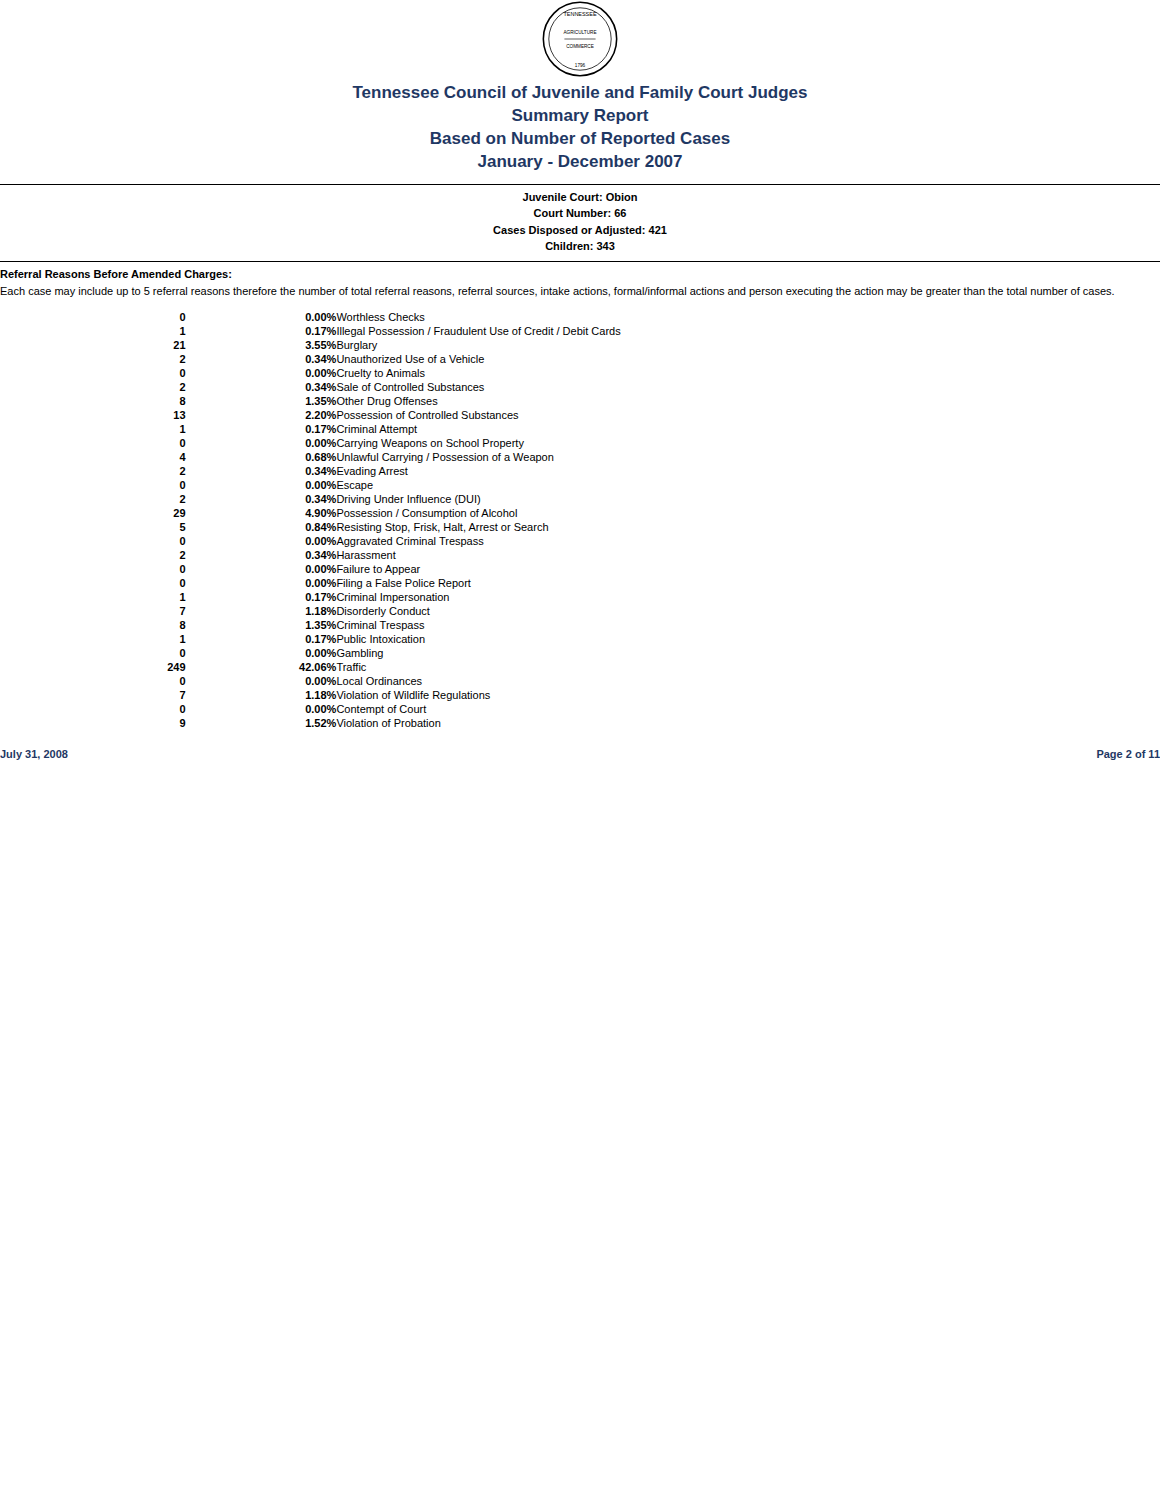Tennessee Council of Juvenile and Family Court Judges
Summary Report
Based on Number of Reported Cases
January - December 2007
Juvenile Court: Obion
Court Number: 66
Cases Disposed or Adjusted: 421
Children: 343
Referral Reasons Before Amended Charges:
Each case may include up to 5 referral reasons therefore the number of total referral reasons, referral sources, intake actions, formal/informal actions and person executing the action may be greater than the total number of cases.
| 0 | 0.00% | Worthless Checks |
| 1 | 0.17% | Illegal Possession / Fraudulent Use of Credit / Debit Cards |
| 21 | 3.55% | Burglary |
| 2 | 0.34% | Unauthorized Use of a Vehicle |
| 0 | 0.00% | Cruelty to Animals |
| 2 | 0.34% | Sale of Controlled Substances |
| 8 | 1.35% | Other Drug Offenses |
| 13 | 2.20% | Possession of Controlled Substances |
| 1 | 0.17% | Criminal Attempt |
| 0 | 0.00% | Carrying Weapons on School Property |
| 4 | 0.68% | Unlawful Carrying / Possession of a Weapon |
| 2 | 0.34% | Evading Arrest |
| 0 | 0.00% | Escape |
| 2 | 0.34% | Driving Under Influence (DUI) |
| 29 | 4.90% | Possession / Consumption of Alcohol |
| 5 | 0.84% | Resisting Stop, Frisk, Halt, Arrest or Search |
| 0 | 0.00% | Aggravated Criminal Trespass |
| 2 | 0.34% | Harassment |
| 0 | 0.00% | Failure to Appear |
| 0 | 0.00% | Filing a False Police Report |
| 1 | 0.17% | Criminal Impersonation |
| 7 | 1.18% | Disorderly Conduct |
| 8 | 1.35% | Criminal Trespass |
| 1 | 0.17% | Public Intoxication |
| 0 | 0.00% | Gambling |
| 249 | 42.06% | Traffic |
| 0 | 0.00% | Local Ordinances |
| 7 | 1.18% | Violation of Wildlife Regulations |
| 0 | 0.00% | Contempt of Court |
| 9 | 1.52% | Violation of Probation |
July 31, 2008
Page 2 of 11